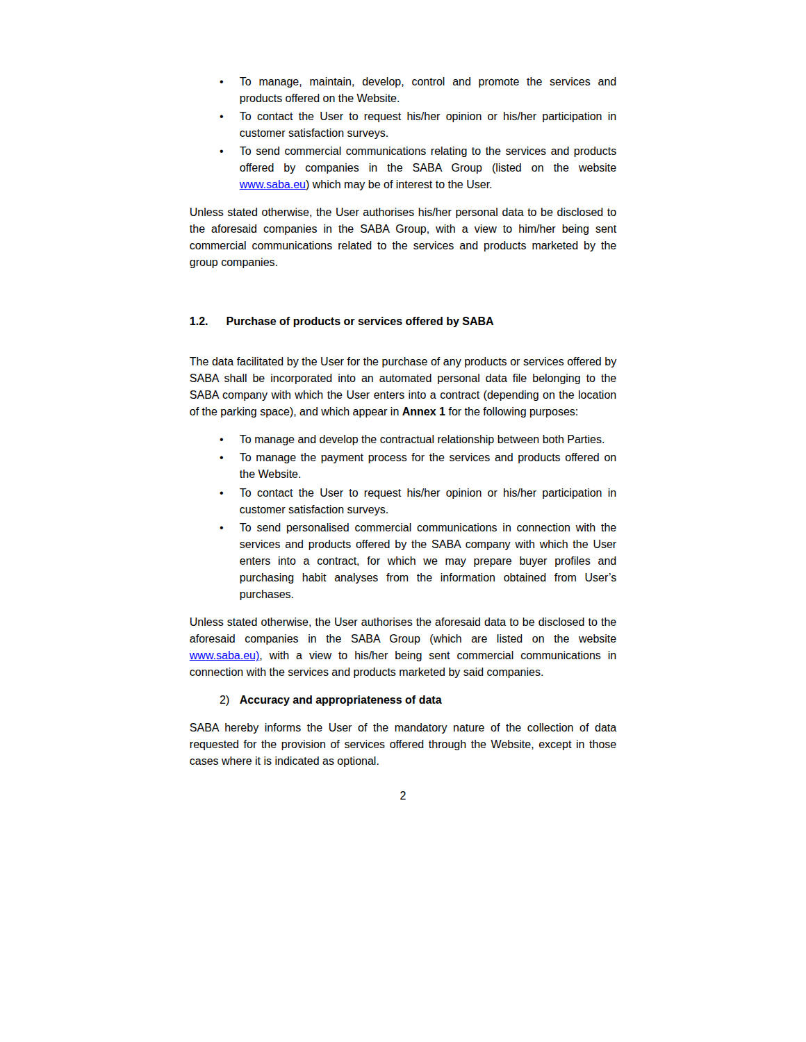To manage, maintain, develop, control and promote the services and products offered on the Website.
To contact the User to request his/her opinion or his/her participation in customer satisfaction surveys.
To send commercial communications relating to the services and products offered by companies in the SABA Group (listed on the website www.saba.eu) which may be of interest to the User.
Unless stated otherwise, the User authorises his/her personal data to be disclosed to the aforesaid companies in the SABA Group, with a view to him/her being sent commercial communications related to the services and products marketed by the group companies.
1.2. Purchase of products or services offered by SABA
The data facilitated by the User for the purchase of any products or services offered by SABA shall be incorporated into an automated personal data file belonging to the SABA company with which the User enters into a contract (depending on the location of the parking space), and which appear in Annex 1 for the following purposes:
To manage and develop the contractual relationship between both Parties.
To manage the payment process for the services and products offered on the Website.
To contact the User to request his/her opinion or his/her participation in customer satisfaction surveys.
To send personalised commercial communications in connection with the services and products offered by the SABA company with which the User enters into a contract, for which we may prepare buyer profiles and purchasing habit analyses from the information obtained from User’s purchases.
Unless stated otherwise, the User authorises the aforesaid data to be disclosed to the aforesaid companies in the SABA Group (which are listed on the website www.saba.eu), with a view to his/her being sent commercial communications in connection with the services and products marketed by said companies.
Accuracy and appropriateness of data
SABA hereby informs the User of the mandatory nature of the collection of data requested for the provision of services offered through the Website, except in those cases where it is indicated as optional.
2